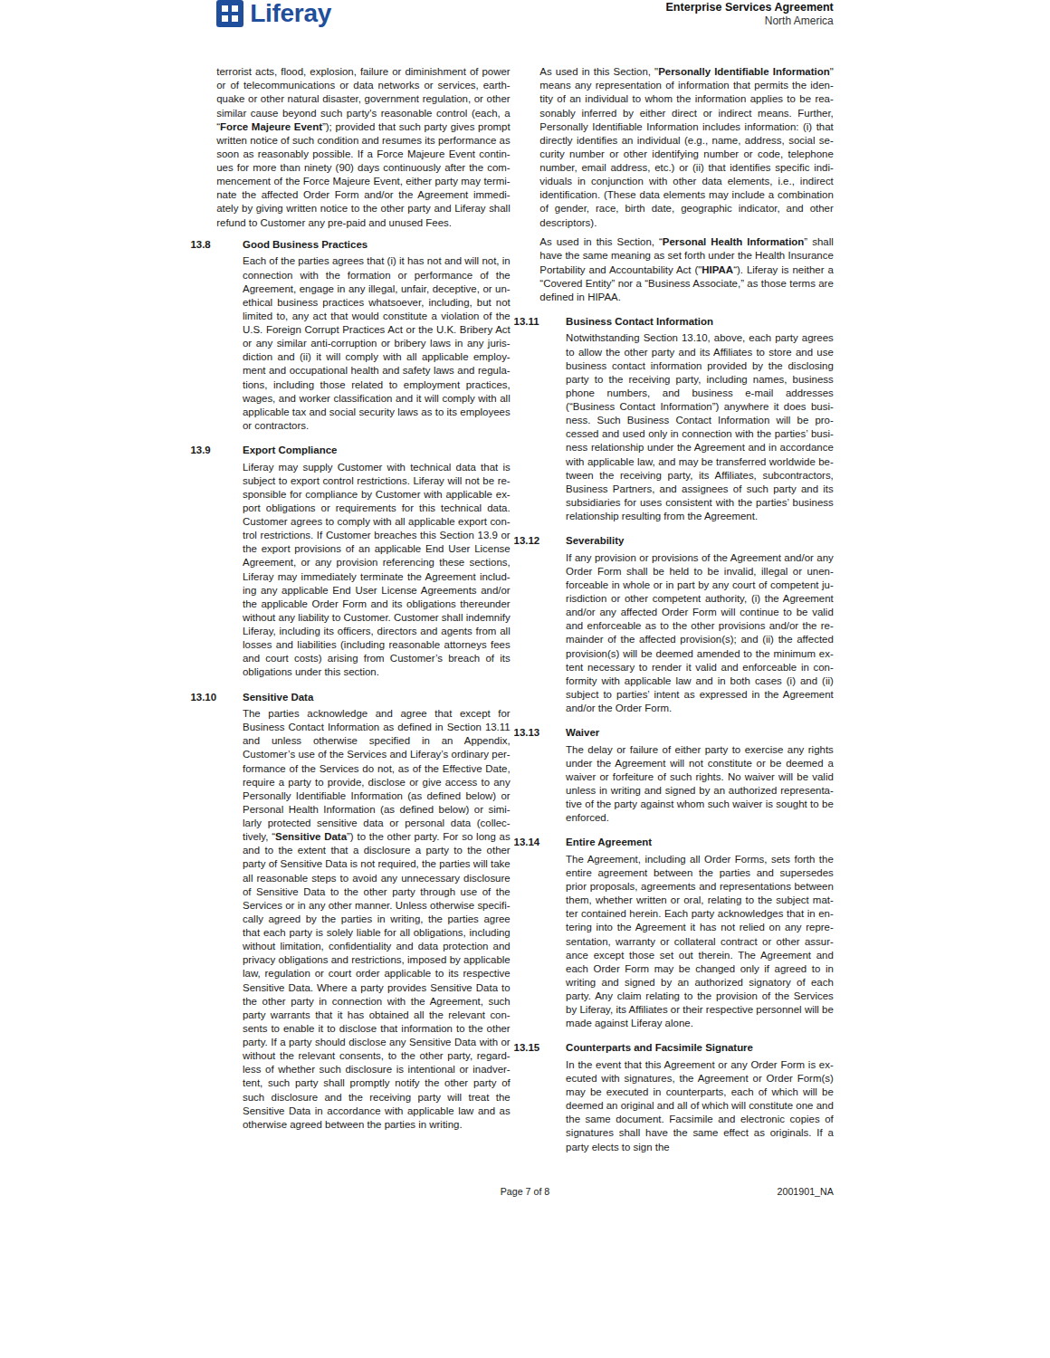Liferay
Enterprise Services Agreement
North America
terrorist acts, flood, explosion, failure or diminishment of power or of telecommunications or data networks or services, earthquake or other natural disaster, government regulation, or other similar cause beyond such party's reasonable control (each, a “Force Majeure Event”); provided that such party gives prompt written notice of such condition and resumes its performance as soon as reasonably possible. If a Force Majeure Event continues for more than ninety (90) days continuously after the commencement of the Force Majeure Event, either party may terminate the affected Order Form and/or the Agreement immediately by giving written notice to the other party and Liferay shall refund to Customer any pre-paid and unused Fees.
13.8 Good Business Practices
Each of the parties agrees that (i) it has not and will not, in connection with the formation or performance of the Agreement, engage in any illegal, unfair, deceptive, or unethical business practices whatsoever, including, but not limited to, any act that would constitute a violation of the U.S. Foreign Corrupt Practices Act or the U.K. Bribery Act or any similar anti-corruption or bribery laws in any jurisdiction and (ii) it will comply with all applicable employment and occupational health and safety laws and regulations, including those related to employment practices, wages, and worker classification and it will comply with all applicable tax and social security laws as to its employees or contractors.
13.9 Export Compliance
Liferay may supply Customer with technical data that is subject to export control restrictions. Liferay will not be responsible for compliance by Customer with applicable export obligations or requirements for this technical data. Customer agrees to comply with all applicable export control restrictions. If Customer breaches this Section 13.9 or the export provisions of an applicable End User License Agreement, or any provision referencing these sections, Liferay may immediately terminate the Agreement including any applicable End User License Agreements and/or the applicable Order Form and its obligations thereunder without any liability to Customer. Customer shall indemnify Liferay, including its officers, directors and agents from all losses and liabilities (including reasonable attorneys fees and court costs) arising from Customer’s breach of its obligations under this section.
13.10 Sensitive Data
The parties acknowledge and agree that except for Business Contact Information as defined in Section 13.11 and unless otherwise specified in an Appendix, Customer’s use of the Services and Liferay’s ordinary performance of the Services do not, as of the Effective Date, require a party to provide, disclose or give access to any Personally Identifiable Information (as defined below) or Personal Health Information (as defined below) or similarly protected sensitive data or personal data (collectively, “Sensitive Data”) to the other party. For so long as and to the extent that a disclosure a party to the other party of Sensitive Data is not required, the parties will take all reasonable steps to avoid any unnecessary disclosure of Sensitive Data to the other party through use of the Services or in any other manner. Unless otherwise specifically agreed by the parties in writing, the parties agree that each party is solely liable for all obligations, including without limitation, confidentiality and data protection and privacy obligations and restrictions, imposed by applicable law, regulation or court order applicable to its respective Sensitive Data. Where a party provides Sensitive Data to the other party in connection with the Agreement, such party warrants that it has obtained all the relevant consents to enable it to disclose that information to the other party. If a party should disclose any Sensitive Data with or without the relevant consents, to the other party, regardless of whether such disclosure is intentional or inadvertent, such party shall promptly notify the other party of such disclosure and the receiving party will treat the Sensitive Data in accordance with applicable law and as otherwise agreed between the parties in writing.
As used in this Section, "Personally Identifiable Information" means any representation of information that permits the identity of an individual to whom the information applies to be reasonably inferred by either direct or indirect means. Further, Personally Identifiable Information includes information: (i) that directly identifies an individual (e.g., name, address, social security number or other identifying number or code, telephone number, email address, etc.) or (ii) that identifies specific individuals in conjunction with other data elements, i.e., indirect identification. (These data elements may include a combination of gender, race, birth date, geographic indicator, and other descriptors).
As used in this Section, “Personal Health Information” shall have the same meaning as set forth under the Health Insurance Portability and Accountability Act ("HIPAA“). Liferay is neither a “Covered Entity” nor a “Business Associate,” as those terms are defined in HIPAA.
13.11 Business Contact Information
Notwithstanding Section 13.10, above, each party agrees to allow the other party and its Affiliates to store and use business contact information provided by the disclosing party to the receiving party, including names, business phone numbers, and business e-mail addresses (“Business Contact Information”) anywhere it does business. Such Business Contact Information will be processed and used only in connection with the parties’ business relationship under the Agreement and in accordance with applicable law, and may be transferred worldwide between the receiving party, its Affiliates, subcontractors, Business Partners, and assignees of such party and its subsidiaries for uses consistent with the parties’ business relationship resulting from the Agreement.
13.12 Severability
If any provision or provisions of the Agreement and/or any Order Form shall be held to be invalid, illegal or unenforceable in whole or in part by any court of competent jurisdiction or other competent authority, (i) the Agreement and/or any affected Order Form will continue to be valid and enforceable as to the other provisions and/or the remainder of the affected provision(s); and (ii) the affected provision(s) will be deemed amended to the minimum extent necessary to render it valid and enforceable in conformity with applicable law and in both cases (i) and (ii) subject to parties’ intent as expressed in the Agreement and/or the Order Form.
13.13 Waiver
The delay or failure of either party to exercise any rights under the Agreement will not constitute or be deemed a waiver or forfeiture of such rights. No waiver will be valid unless in writing and signed by an authorized representative of the party against whom such waiver is sought to be enforced.
13.14 Entire Agreement
The Agreement, including all Order Forms, sets forth the entire agreement between the parties and supersedes prior proposals, agreements and representations between them, whether written or oral, relating to the subject matter contained herein. Each party acknowledges that in entering into the Agreement it has not relied on any representation, warranty or collateral contract or other assurance except those set out therein. The Agreement and each Order Form may be changed only if agreed to in writing and signed by an authorized signatory of each party. Any claim relating to the provision of the Services by Liferay, its Affiliates or their respective personnel will be made against Liferay alone.
13.15 Counterparts and Facsimile Signature
In the event that this Agreement or any Order Form is executed with signatures, the Agreement or Order Form(s) may be executed in counterparts, each of which will be deemed an original and all of which will constitute one and the same document. Facsimile and electronic copies of signatures shall have the same effect as originals. If a party elects to sign the
Page 7 of 8
2001901_NA